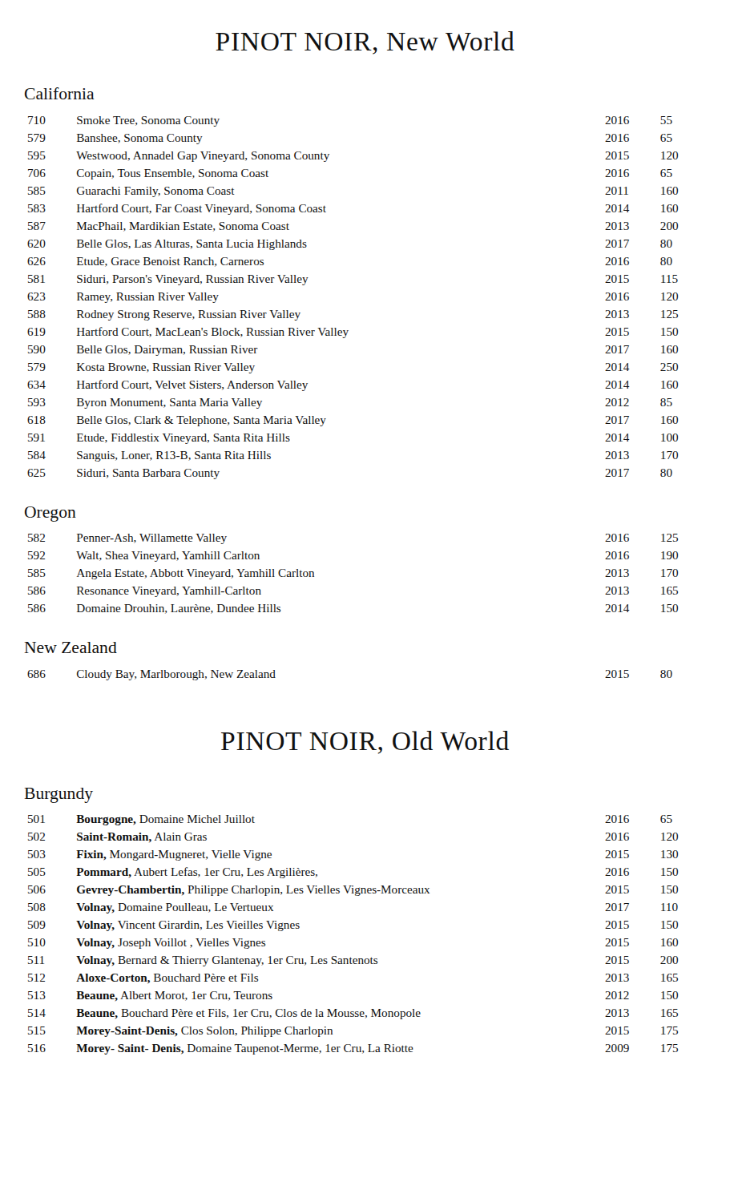PINOT NOIR, New World
California
| 710 | Smoke Tree, Sonoma County | 2016 | 55 |
| 579 | Banshee, Sonoma County | 2016 | 65 |
| 595 | Westwood, Annadel Gap Vineyard, Sonoma County | 2015 | 120 |
| 706 | Copain, Tous Ensemble, Sonoma Coast | 2016 | 65 |
| 585 | Guarachi Family, Sonoma Coast | 2011 | 160 |
| 583 | Hartford Court, Far Coast Vineyard, Sonoma Coast | 2014 | 160 |
| 587 | MacPhail, Mardikian Estate, Sonoma Coast | 2013 | 200 |
| 620 | Belle Glos, Las Alturas, Santa Lucia Highlands | 2017 | 80 |
| 626 | Etude, Grace Benoist Ranch, Carneros | 2016 | 80 |
| 581 | Siduri, Parson's Vineyard, Russian River Valley | 2015 | 115 |
| 623 | Ramey, Russian River Valley | 2016 | 120 |
| 588 | Rodney Strong Reserve, Russian River Valley | 2013 | 125 |
| 619 | Hartford Court, MacLean's Block, Russian River Valley | 2015 | 150 |
| 590 | Belle Glos, Dairyman, Russian River | 2017 | 160 |
| 579 | Kosta Browne, Russian River Valley | 2014 | 250 |
| 634 | Hartford Court, Velvet Sisters, Anderson Valley | 2014 | 160 |
| 593 | Byron Monument, Santa Maria Valley | 2012 | 85 |
| 618 | Belle Glos, Clark & Telephone, Santa Maria Valley | 2017 | 160 |
| 591 | Etude, Fiddlestix Vineyard, Santa Rita Hills | 2014 | 100 |
| 584 | Sanguis, Loner, R13-B, Santa Rita Hills | 2013 | 170 |
| 625 | Siduri, Santa Barbara County | 2017 | 80 |
Oregon
| 582 | Penner-Ash, Willamette Valley | 2016 | 125 |
| 592 | Walt, Shea Vineyard, Yamhill Carlton | 2016 | 190 |
| 585 | Angela Estate, Abbott Vineyard, Yamhill Carlton | 2013 | 170 |
| 586 | Resonance Vineyard, Yamhill-Carlton | 2013 | 165 |
| 586 | Domaine Drouhin, Laurène, Dundee Hills | 2014 | 150 |
New Zealand
| 686 | Cloudy Bay, Marlborough, New Zealand | 2015 | 80 |
PINOT NOIR, Old World
Burgundy
| 501 | Bourgogne, Domaine Michel Juillot | 2016 | 65 |
| 502 | Saint-Romain, Alain Gras | 2016 | 120 |
| 503 | Fixin, Mongard-Mugneret, Vielle Vigne | 2015 | 130 |
| 505 | Pommard, Aubert Lefas, 1er Cru, Les Argilières, | 2016 | 150 |
| 506 | Gevrey-Chambertin, Philippe Charlopin, Les Vielles Vignes-Morceaux | 2015 | 150 |
| 508 | Volnay, Domaine Poulleau, Le Vertueux | 2017 | 110 |
| 509 | Volnay, Vincent Girardin, Les Vieilles Vignes | 2015 | 150 |
| 510 | Volnay, Joseph Voillot , Vielles Vignes | 2015 | 160 |
| 511 | Volnay, Bernard & Thierry Glantenay, 1er Cru, Les Santenots | 2015 | 200 |
| 512 | Aloxe-Corton, Bouchard Père et Fils | 2013 | 165 |
| 513 | Beaune, Albert Morot, 1er Cru, Teurons | 2012 | 150 |
| 514 | Beaune, Bouchard Père et Fils, 1er Cru, Clos de la Mousse, Monopole | 2013 | 165 |
| 515 | Morey-Saint-Denis, Clos Solon, Philippe Charlopin | 2015 | 175 |
| 516 | Morey- Saint- Denis, Domaine Taupenot-Merme, 1er Cru, La Riotte | 2009 | 175 |